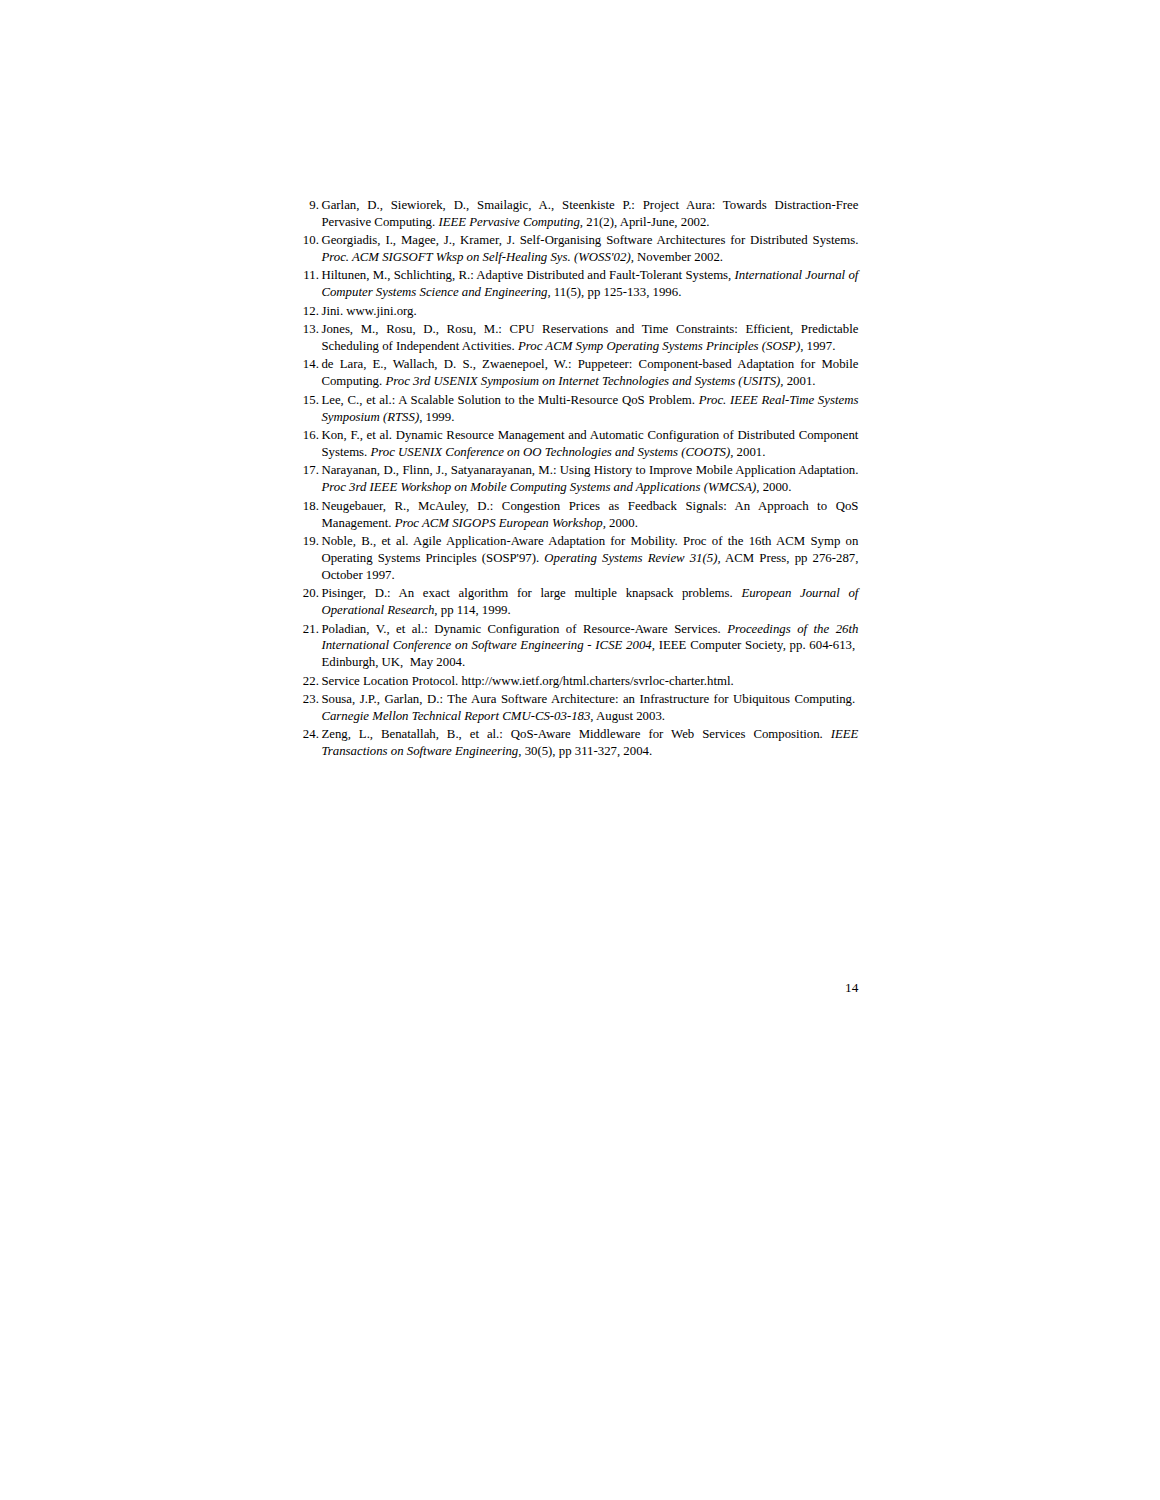9. Garlan, D., Siewiorek, D., Smailagic, A., Steenkiste P.: Project Aura: Towards Distraction-Free Pervasive Computing. IEEE Pervasive Computing, 21(2), April-June, 2002.
10. Georgiadis, I., Magee, J., Kramer, J. Self-Organising Software Architectures for Distributed Systems. Proc. ACM SIGSOFT Wksp on Self-Healing Sys. (WOSS'02), November 2002.
11. Hiltunen, M., Schlichting, R.: Adaptive Distributed and Fault-Tolerant Systems, International Journal of Computer Systems Science and Engineering, 11(5), pp 125-133, 1996.
12. Jini. www.jini.org.
13. Jones, M., Rosu, D., Rosu, M.: CPU Reservations and Time Constraints: Efficient, Predictable Scheduling of Independent Activities. Proc ACM Symp Operating Systems Principles (SOSP), 1997.
14. de Lara, E., Wallach, D. S., Zwaenepoel, W.: Puppeteer: Component-based Adaptation for Mobile Computing. Proc 3rd USENIX Symposium on Internet Technologies and Systems (USITS), 2001.
15. Lee, C., et al.: A Scalable Solution to the Multi-Resource QoS Problem. Proc. IEEE Real-Time Systems Symposium (RTSS), 1999.
16. Kon, F., et al. Dynamic Resource Management and Automatic Configuration of Distributed Component Systems. Proc USENIX Conference on OO Technologies and Systems (COOTS), 2001.
17. Narayanan, D., Flinn, J., Satyanarayanan, M.: Using History to Improve Mobile Application Adaptation. Proc 3rd IEEE Workshop on Mobile Computing Systems and Applications (WMCSA), 2000.
18. Neugebauer, R., McAuley, D.: Congestion Prices as Feedback Signals: An Approach to QoS Management. Proc ACM SIGOPS European Workshop, 2000.
19. Noble, B., et al. Agile Application-Aware Adaptation for Mobility. Proc of the 16th ACM Symp on Operating Systems Principles (SOSP'97). Operating Systems Review 31(5), ACM Press, pp 276-287, October 1997.
20. Pisinger, D.: An exact algorithm for large multiple knapsack problems. European Journal of Operational Research, pp 114, 1999.
21. Poladian, V., et al.: Dynamic Configuration of Resource-Aware Services. Proceedings of the 26th International Conference on Software Engineering - ICSE 2004, IEEE Computer Society, pp. 604-613, Edinburgh, UK, May 2004.
22. Service Location Protocol. http://www.ietf.org/html.charters/svrloc-charter.html.
23. Sousa, J.P., Garlan, D.: The Aura Software Architecture: an Infrastructure for Ubiquitous Computing. Carnegie Mellon Technical Report CMU-CS-03-183, August 2003.
24. Zeng, L., Benatallah, B., et al.: QoS-Aware Middleware for Web Services Composition. IEEE Transactions on Software Engineering, 30(5), pp 311-327, 2004.
14